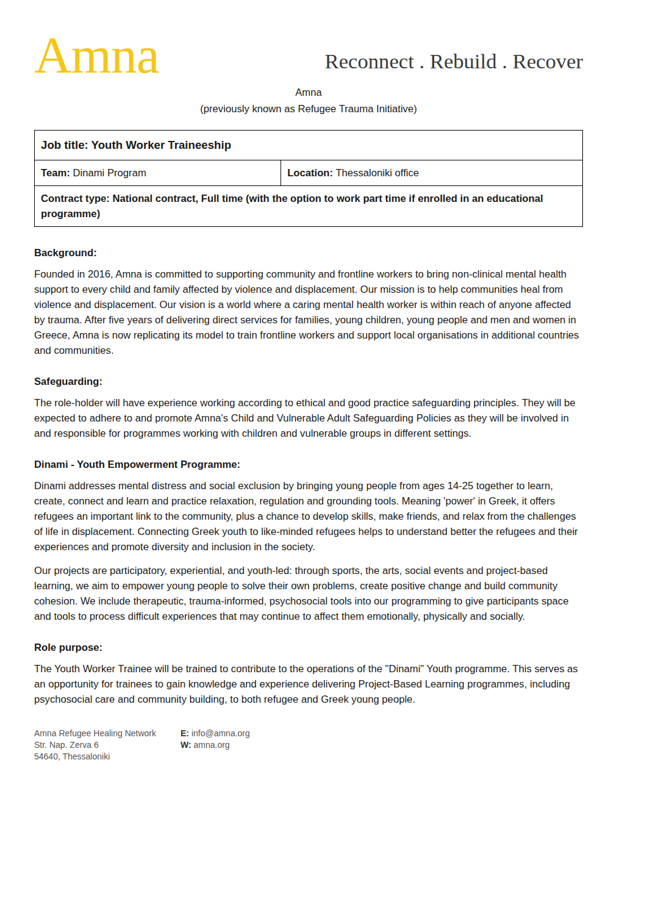Amna
Reconnect . Rebuild . Recover
Amna
(previously known as Refugee Trauma Initiative)
| Job title: Youth Worker Traineeship |
| Team: Dinami Program | Location: Thessaloniki office |
| Contract type: National contract, Full time (with the option to work part time if enrolled in an educational programme) |
Background:
Founded in 2016, Amna is committed to supporting community and frontline workers to bring non-clinical mental health support to every child and family affected by violence and displacement. Our mission is to help communities heal from violence and displacement. Our vision is a world where a caring mental health worker is within reach of anyone affected by trauma. After five years of delivering direct services for families, young children, young people and men and women in Greece, Amna is now replicating its model to train frontline workers and support local organisations in additional countries and communities.
Safeguarding:
The role-holder will have experience working according to ethical and good practice safeguarding principles. They will be expected to adhere to and promote Amna's Child and Vulnerable Adult Safeguarding Policies as they will be involved in and responsible for programmes working with children and vulnerable groups in different settings.
Dinami - Youth Empowerment Programme:
Dinami addresses mental distress and social exclusion by bringing young people from ages 14-25 together to learn, create, connect and learn and practice relaxation, regulation and grounding tools. Meaning 'power' in Greek, it offers refugees an important link to the community, plus a chance to develop skills, make friends, and relax from the challenges of life in displacement. Connecting Greek youth to like-minded refugees helps to understand better the refugees and their experiences and promote diversity and inclusion in the society.
Our projects are participatory, experiential, and youth-led: through sports, the arts, social events and project-based learning, we aim to empower young people to solve their own problems, create positive change and build community cohesion. We include therapeutic, trauma-informed, psychosocial tools into our programming to give participants space and tools to process difficult experiences that may continue to affect them emotionally, physically and socially.
Role purpose:
The Youth Worker Trainee will be trained to contribute to the operations of the "Dinami" Youth programme. This serves as an opportunity for trainees to gain knowledge and experience delivering Project-Based Learning programmes, including psychosocial care and community building, to both refugee and Greek young people.
Amna Refugee Healing Network Str. Nap. Zerva 6 54640, Thessaloniki
E: info@amna.org W: amna.org